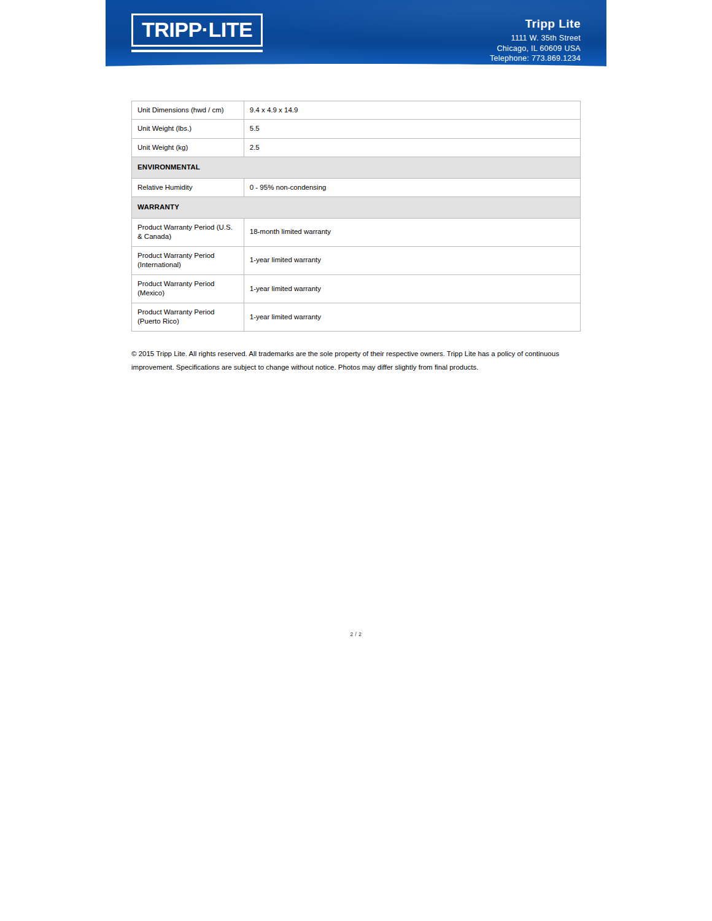TRIPP·LITE
Tripp Lite
1111 W. 35th Street
Chicago, IL 60609 USA
Telephone: 773.869.1234
www.tripplite.com
| Unit Dimensions (hwd / cm) | 9.4 x 4.9 x 14.9 |
| Unit Weight (lbs.) | 5.5 |
| Unit Weight (kg) | 2.5 |
| ENVIRONMENTAL |
| Relative Humidity | 0 - 95% non-condensing |
| WARRANTY |
| Product Warranty Period (U.S. & Canada) | 18-month limited warranty |
| Product Warranty Period (International) | 1-year limited warranty |
| Product Warranty Period (Mexico) | 1-year limited warranty |
| Product Warranty Period (Puerto Rico) | 1-year limited warranty |
© 2015 Tripp Lite. All rights reserved. All trademarks are the sole property of their respective owners. Tripp Lite has a policy of continuous improvement. Specifications are subject to change without notice. Photos may differ slightly from final products.
2 / 2